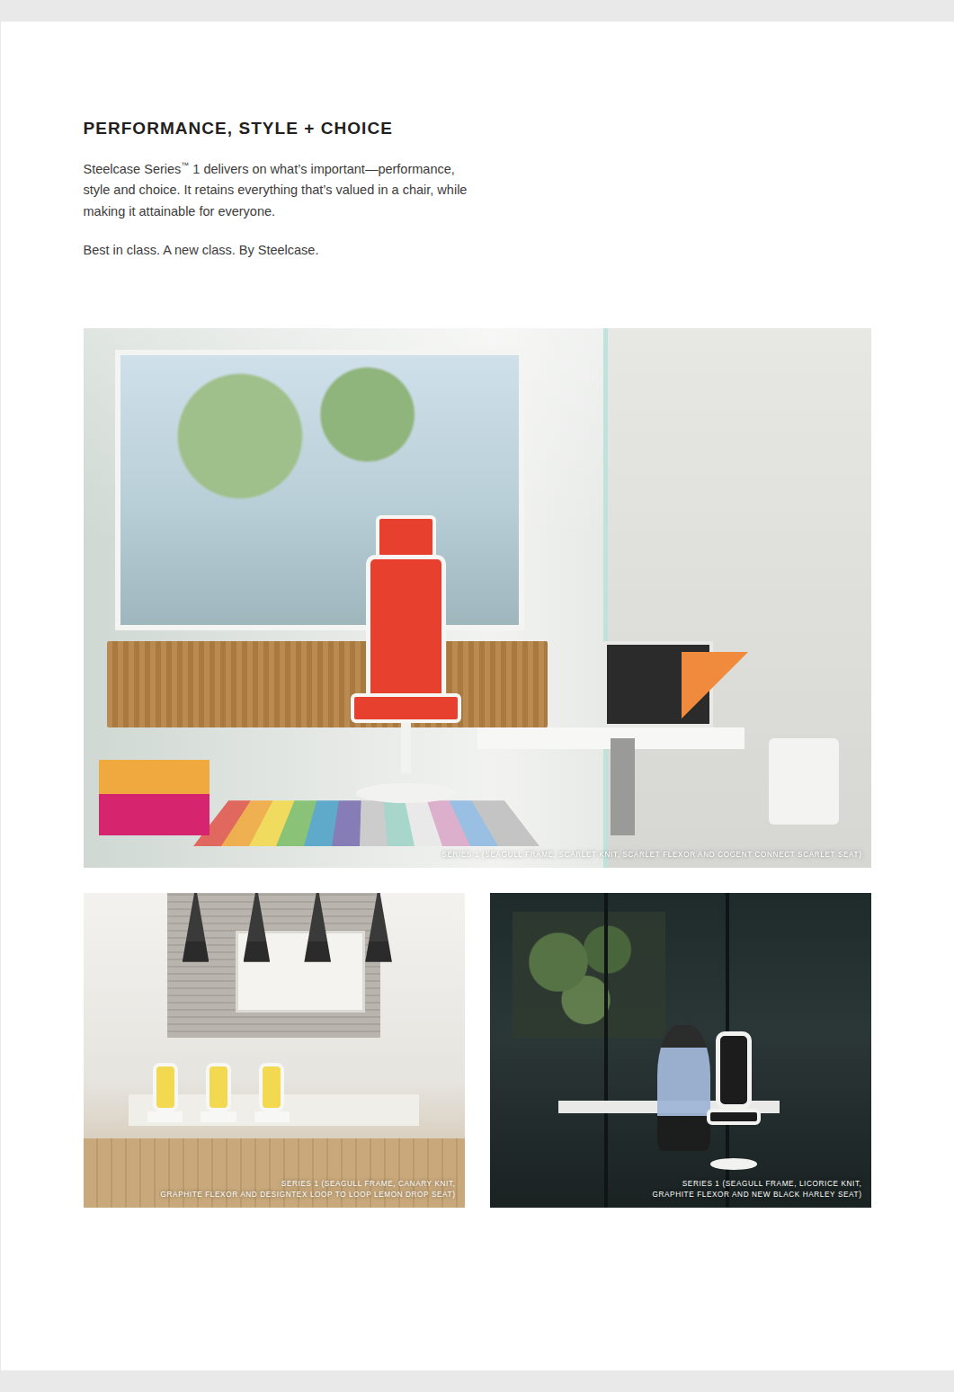Performance, Style + Choice
Steelcase Series™ 1 delivers on what’s important—performance, style and choice. It retains everything that’s valued in a chair, while making it attainable for everyone.
Best in class. A new class. By Steelcase.
Series 1 (Seagull Frame, Scarlet Knit, Scarlet Flexor and Cogent Connect Scarlet Seat)
Series 1 (Seagull Frame, Canary Knit,
Graphite Flexor and Designtex Loop to Loop Lemon Drop Seat)
Series 1 (Seagull Frame, Licorice Knit,
Graphite Flexor and New Black Harley Seat)